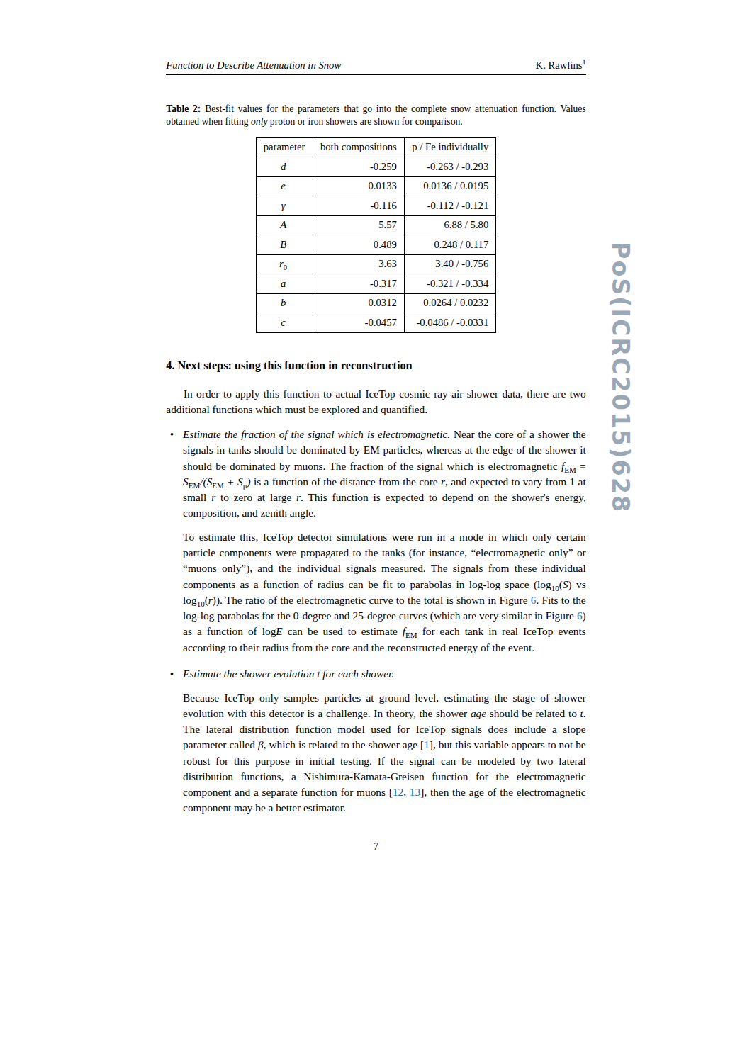Function to Describe Attenuation in Snow K. Rawlins1
PoS(ICRC2015)628
Table 2: Best-fit values for the parameters that go into the complete snow attenuation function. Values obtained when fitting only proton or iron showers are shown for comparison.
| parameter | both compositions | p / Fe individually |
| --- | --- | --- |
| d | -0.259 | -0.263 / -0.293 |
| e | 0.0133 | 0.0136 / 0.0195 |
| γ | -0.116 | -0.112 / -0.121 |
| A | 5.57 | 6.88 / 5.80 |
| B | 0.489 | 0.248 / 0.117 |
| r 0 | 3.63 | 3.40 / -0.756 |
| a | -0.317 | -0.321 / -0.334 |
| b | 0.0312 | 0.0264 / 0.0232 |
| c | -0.0457 | -0.0486 / -0.0331 |
4. Next steps: using this function in reconstruction
In order to apply this function to actual IceTop cosmic ray air shower data, there are two additional functions which must be explored and quantified.
Estimate the fraction of the signal which is electromagnetic. Near the core of a shower the signals in tanks should be dominated by EM particles, whereas at the edge of the shower it should be dominated by muons. The fraction of the signal which is electromagnetic fEM = SEM/(SEM + Sμ) is a function of the distance from the core r, and expected to vary from 1 at small r to zero at large r. This function is expected to depend on the shower's energy, composition, and zenith angle.
To estimate this, IceTop detector simulations were run in a mode in which only certain particle components were propagated to the tanks (for instance, “electromagnetic only” or “muons only”), and the individual signals measured. The signals from these individual components as a function of radius can be fit to parabolas in log-log space (log10(S) vs log10(r)). The ratio of the electromagnetic curve to the total is shown in Figure 6. Fits to the log-log parabolas for the 0-degree and 25-degree curves (which are very similar in Figure 6) as a function of logE can be used to estimate fEM for each tank in real IceTop events according to their radius from the core and the reconstructed energy of the event.
Estimate the shower evolution t for each shower.
Because IceTop only samples particles at ground level, estimating the stage of shower evolution with this detector is a challenge. In theory, the shower age should be related to t. The lateral distribution function model used for IceTop signals does include a slope parameter called β, which is related to the shower age [1], but this variable appears to not be robust for this purpose in initial testing. If the signal can be modeled by two lateral distribution functions, a Nishimura-Kamata-Greisen function for the electromagnetic component and a separate function for muons [12, 13], then the age of the electromagnetic component may be a better estimator.
7